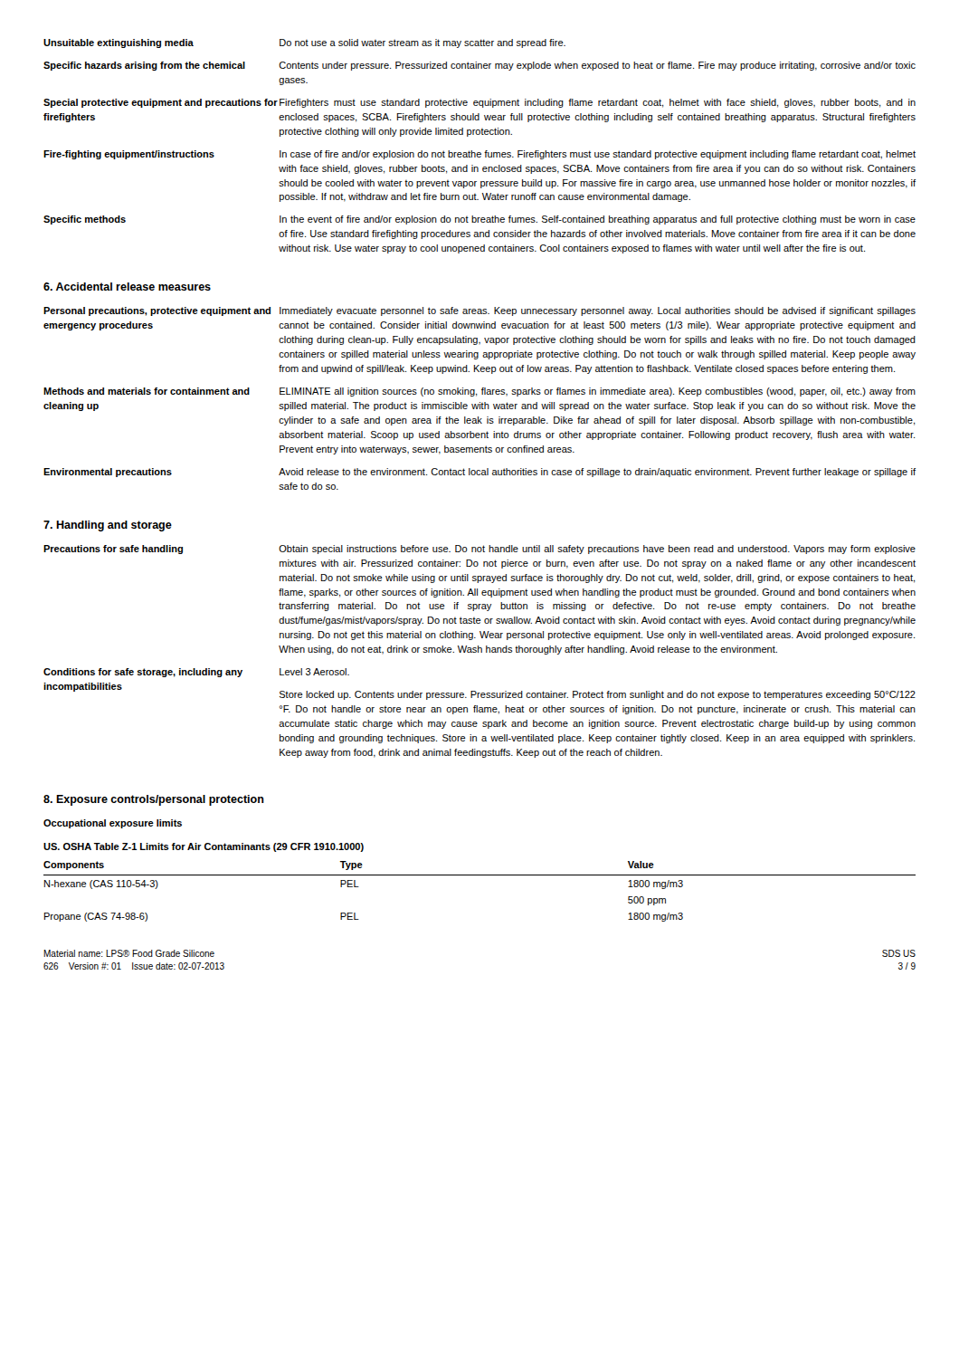| Unsuitable extinguishing media | Do not use a solid water stream as it may scatter and spread fire. |
| Specific hazards arising from the chemical | Contents under pressure. Pressurized container may explode when exposed to heat or flame. Fire may produce irritating, corrosive and/or toxic gases. |
| Special protective equipment and precautions for firefighters | Firefighters must use standard protective equipment including flame retardant coat, helmet with face shield, gloves, rubber boots, and in enclosed spaces, SCBA. Firefighters should wear full protective clothing including self contained breathing apparatus. Structural firefighters protective clothing will only provide limited protection. |
| Fire-fighting equipment/instructions | In case of fire and/or explosion do not breathe fumes. Firefighters must use standard protective equipment including flame retardant coat, helmet with face shield, gloves, rubber boots, and in enclosed spaces, SCBA. Move containers from fire area if you can do so without risk. Containers should be cooled with water to prevent vapor pressure build up. For massive fire in cargo area, use unmanned hose holder or monitor nozzles, if possible. If not, withdraw and let fire burn out. Water runoff can cause environmental damage. |
| Specific methods | In the event of fire and/or explosion do not breathe fumes. Self-contained breathing apparatus and full protective clothing must be worn in case of fire. Use standard firefighting procedures and consider the hazards of other involved materials. Move container from fire area if it can be done without risk. Use water spray to cool unopened containers. Cool containers exposed to flames with water until well after the fire is out. |
6. Accidental release measures
| Personal precautions, protective equipment and emergency procedures | Immediately evacuate personnel to safe areas. Keep unnecessary personnel away. Local authorities should be advised if significant spillages cannot be contained. Consider initial downwind evacuation for at least 500 meters (1/3 mile). Wear appropriate protective equipment and clothing during clean-up. Fully encapsulating, vapor protective clothing should be worn for spills and leaks with no fire. Do not touch damaged containers or spilled material unless wearing appropriate protective clothing. Do not touch or walk through spilled material. Keep people away from and upwind of spill/leak. Keep upwind. Keep out of low areas. Pay attention to flashback. Ventilate closed spaces before entering them. |
| Methods and materials for containment and cleaning up | ELIMINATE all ignition sources (no smoking, flares, sparks or flames in immediate area). Keep combustibles (wood, paper, oil, etc.) away from spilled material. The product is immiscible with water and will spread on the water surface. Stop leak if you can do so without risk. Move the cylinder to a safe and open area if the leak is irreparable. Dike far ahead of spill for later disposal. Absorb spillage with non-combustible, absorbent material. Scoop up used absorbent into drums or other appropriate container. Following product recovery, flush area with water. Prevent entry into waterways, sewer, basements or confined areas. |
| Environmental precautions | Avoid release to the environment. Contact local authorities in case of spillage to drain/aquatic environment. Prevent further leakage or spillage if safe to do so. |
7. Handling and storage
| Precautions for safe handling | Obtain special instructions before use. Do not handle until all safety precautions have been read and understood. Vapors may form explosive mixtures with air. Pressurized container: Do not pierce or burn, even after use. Do not spray on a naked flame or any other incandescent material. Do not smoke while using or until sprayed surface is thoroughly dry. Do not cut, weld, solder, drill, grind, or expose containers to heat, flame, sparks, or other sources of ignition. All equipment used when handling the product must be grounded. Ground and bond containers when transferring material. Do not use if spray button is missing or defective. Do not re-use empty containers. Do not breathe dust/fume/gas/mist/vapors/spray. Do not taste or swallow. Avoid contact with skin. Avoid contact with eyes. Avoid contact during pregnancy/while nursing. Do not get this material on clothing. Wear personal protective equipment. Use only in well-ventilated areas. Avoid prolonged exposure. When using, do not eat, drink or smoke. Wash hands thoroughly after handling. Avoid release to the environment. |
| Conditions for safe storage, including any incompatibilities | Level 3 Aerosol. Store locked up. Contents under pressure. Pressurized container. Protect from sunlight and do not expose to temperatures exceeding 50°C/122 °F. Do not handle or store near an open flame, heat or other sources of ignition. Do not puncture, incinerate or crush. This material can accumulate static charge which may cause spark and become an ignition source. Prevent electrostatic charge build-up by using common bonding and grounding techniques. Store in a well-ventilated place. Keep container tightly closed. Keep in an area equipped with sprinklers. Keep away from food, drink and animal feedingstuffs. Keep out of the reach of children. |
8. Exposure controls/personal protection
Occupational exposure limits
US. OSHA Table Z-1 Limits for Air Contaminants (29 CFR 1910.1000)
| Components | Type | Value |
| --- | --- | --- |
| N-hexane (CAS 110-54-3) | PEL | 1800 mg/m3 |
| | | 500 ppm |
| Propane (CAS 74-98-6) | PEL | 1800 mg/m3 |
SDS US Material name: LPS® Food Grade Silicone
626 Version #: 01 Issue date: 02-07-2013 3 / 9